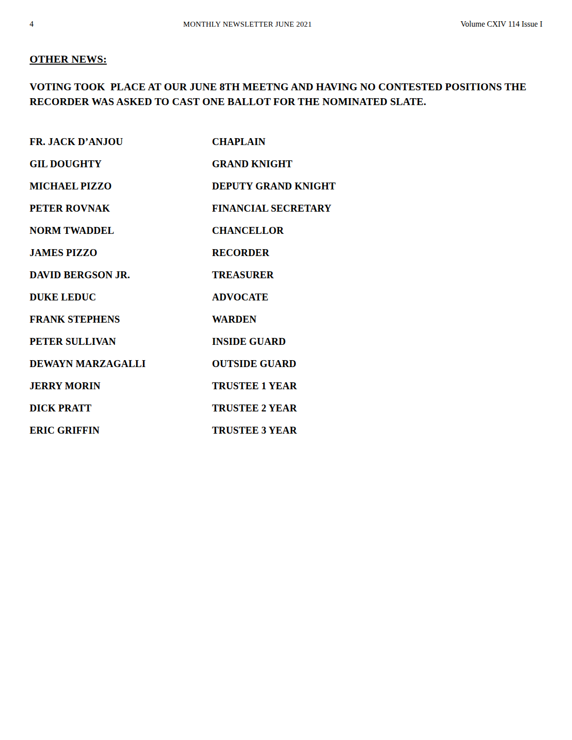4
MONTHLY NEWSLETTER JUNE 2021
Volume CXIV 114 Issue I
OTHER NEWS:
VOTING TOOK PLACE AT OUR JUNE 8TH MEETNG AND HAVING NO CONTESTED POSITIONS THE RECORDER WAS ASKED TO CAST ONE BALLOT FOR THE NOMINATED SLATE.
| FR. JACK D’ANJOU | CHAPLAIN |
| GIL DOUGHTY | GRAND KNIGHT |
| MICHAEL PIZZO | DEPUTY GRAND KNIGHT |
| PETER ROVNAK | FINANCIAL SECRETARY |
| NORM TWADDEL | CHANCELLOR |
| JAMES PIZZO | RECORDER |
| DAVID BERGSON JR. | TREASURER |
| DUKE LEDUC | ADVOCATE |
| FRANK STEPHENS | WARDEN |
| PETER SULLIVAN | INSIDE GUARD |
| DEWAYN MARZAGALLI | OUTSIDE GUARD |
| JERRY MORIN | TRUSTEE 1 YEAR |
| DICK PRATT | TRUSTEE 2 YEAR |
| ERIC GRIFFIN | TRUSTEE 3 YEAR |